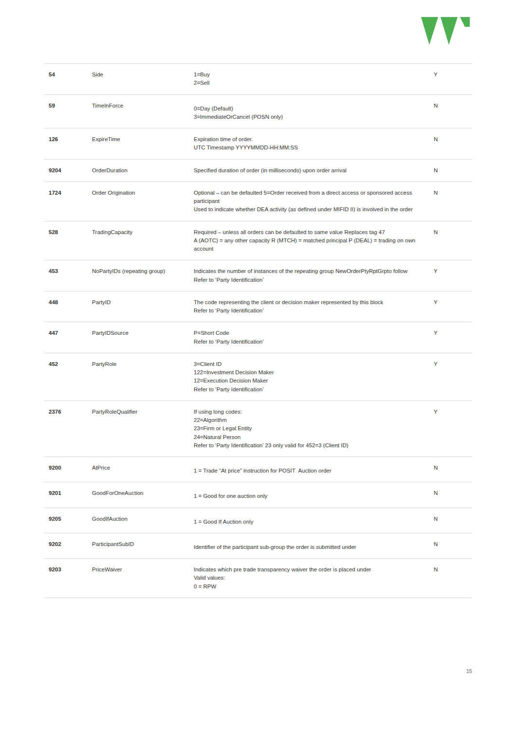| 54 | Side | 1=Buy 2=Sell | Y |
| 59 | TimeInForce | 0=Day (Default) 3=ImmediateOrCancel (POSN only) | N |
| 126 | ExpireTime | Expiration time of order. UTC Timestamp YYYYMMDD-HH:MM:SS | N |
| 9204 | OrderDuration | Specified duration of order (in milliseconds) upon order arrival | N |
| 1724 | Order Origination | Optional – can be defaulted 5=Order received from a direct access or sponsored access participant Used to indicate whether DEA activity (as defined under MIFID II) is involved in the order | N |
| 528 | TradingCapacity | Required – unless all orders can be defaulted to same value Replaces tag 47 A (AOTC) = any other capacity R (MTCH) = matched principal P (DEAL) = trading on own account | N |
| 453 | NoPartyIDs (repeating group) | Indicates the number of instances of the repeating group NewOrderPtyRptGrpto follow Refer to ‘Party Identification’ | Y |
| 448 | PartyID | The code representing the client or decision maker represented by this block Refer to ‘Party Identification’ | Y |
| 447 | PartyIDSource | P=Short Code Refer to ‘Party Identification’ | Y |
| 452 | PartyRole | 3=Client ID 122=Investment Decision Maker 12=Execution Decision Maker Refer to ‘Party Identification’ | Y |
| 2376 | PartyRoleQualifier | If using long codes: 22=Algorithm 23=Firm or Legal Entity 24=Natural Person Refer to ‘Party Identification’ 23 only valid for 452=3 (Client ID) | Y |
| 9200 | AtPrice | 1 = Trade “At price” instruction for POSIT Auction order | N |
| 9201 | GoodForOneAuction | 1 = Good for one auction only | N |
| 9205 | GoodIfAuction | 1 = Good If Auction only | N |
| 9202 | ParticipantSubID | Identifier of the participant sub-group the order is submitted under | N |
| 9203 | PriceWaiver | Indicates which pre trade transparency waiver the order is placed under Valid values: 0 = RPW | N |
15